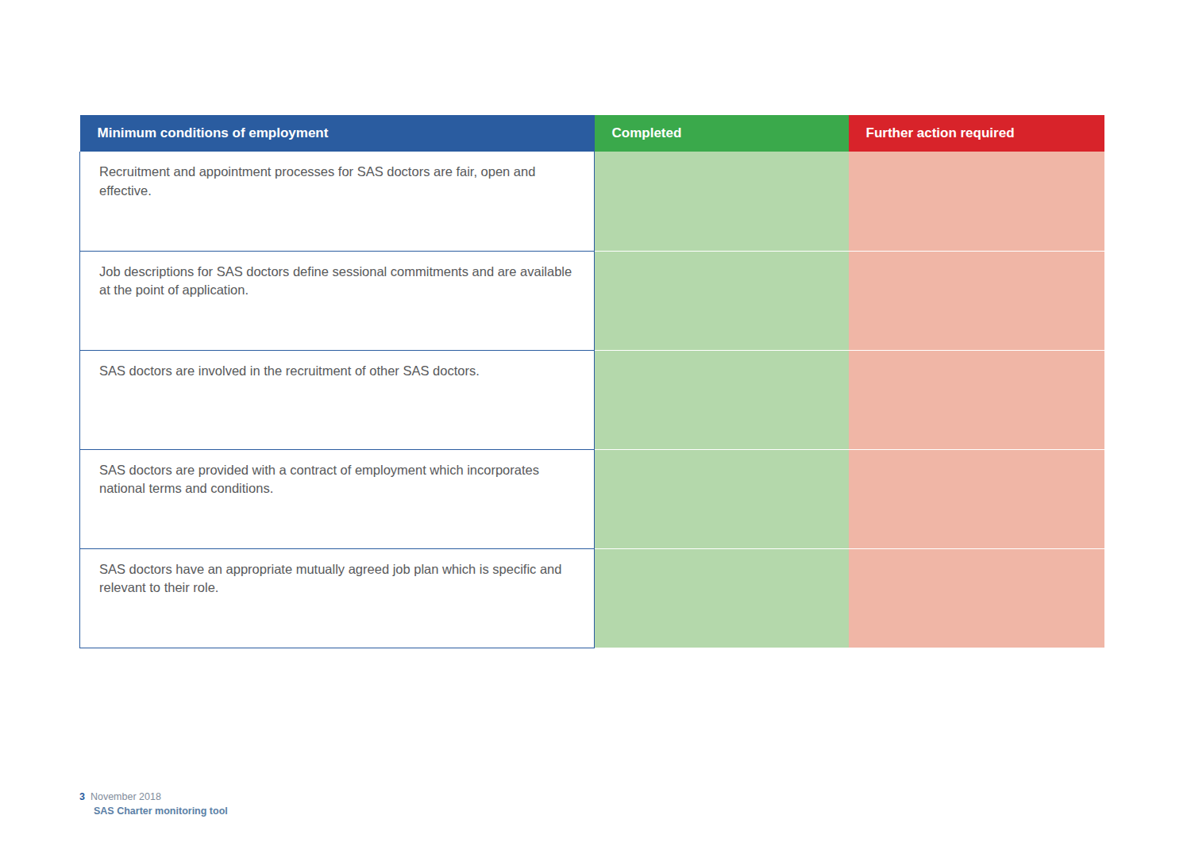| Minimum conditions of employment | Completed | Further action required |
| --- | --- | --- |
| Recruitment and appointment processes for SAS doctors are fair, open and effective. | | |
| Job descriptions for SAS doctors define sessional commitments and are available at the point of application. | | |
| SAS doctors are involved in the recruitment of other SAS doctors. | | |
| SAS doctors are provided with a contract of employment which incorporates national terms and conditions. | | |
| SAS doctors have an appropriate mutually agreed job plan which is specific and relevant to their role. | | |
3 November 2018
SAS Charter monitoring tool